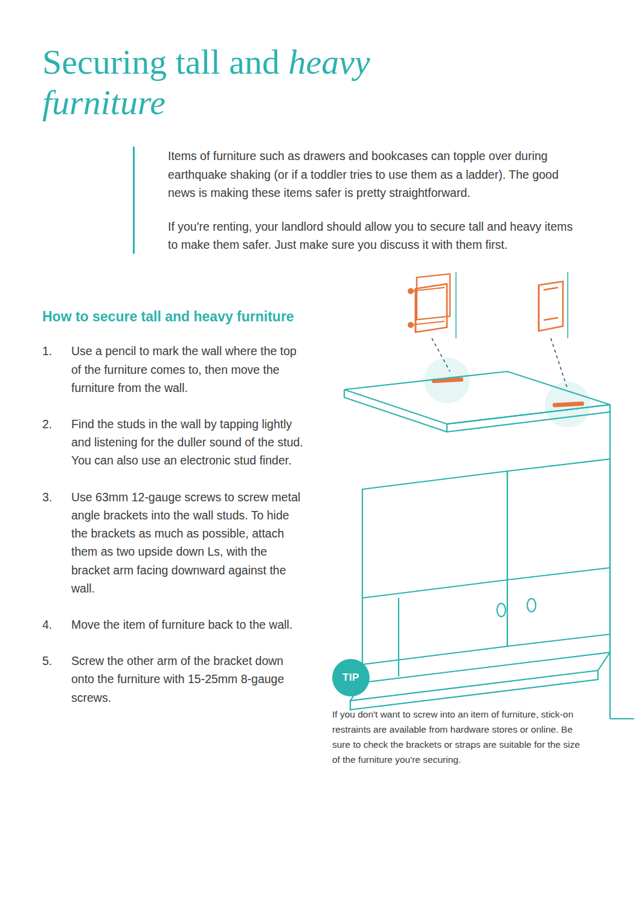Securing tall and heavy furniture
Items of furniture such as drawers and bookcases can topple over during earthquake shaking (or if a toddler tries to use them as a ladder). The good news is making these items safer is pretty straightforward.
If you're renting, your landlord should allow you to secure tall and heavy items to make them safer. Just make sure you discuss it with them first.
How to secure tall and heavy furniture
Use a pencil to mark the wall where the top of the furniture comes to, then move the furniture from the wall.
Find the studs in the wall by tapping lightly and listening for the duller sound of the stud. You can also use an electronic stud finder.
Use 63mm 12-gauge screws to screw metal angle brackets into the wall studs. To hide the brackets as much as possible, attach them as two upside down Ls, with the bracket arm facing downward against the wall.
Move the item of furniture back to the wall.
Screw the other arm of the bracket down onto the furniture with 15-25mm 8-gauge screws.
TIP
If you don't want to screw into an item of furniture, stick-on restraints are available from hardware stores or online. Be sure to check the brackets or straps are suitable for the size of the furniture you're securing.